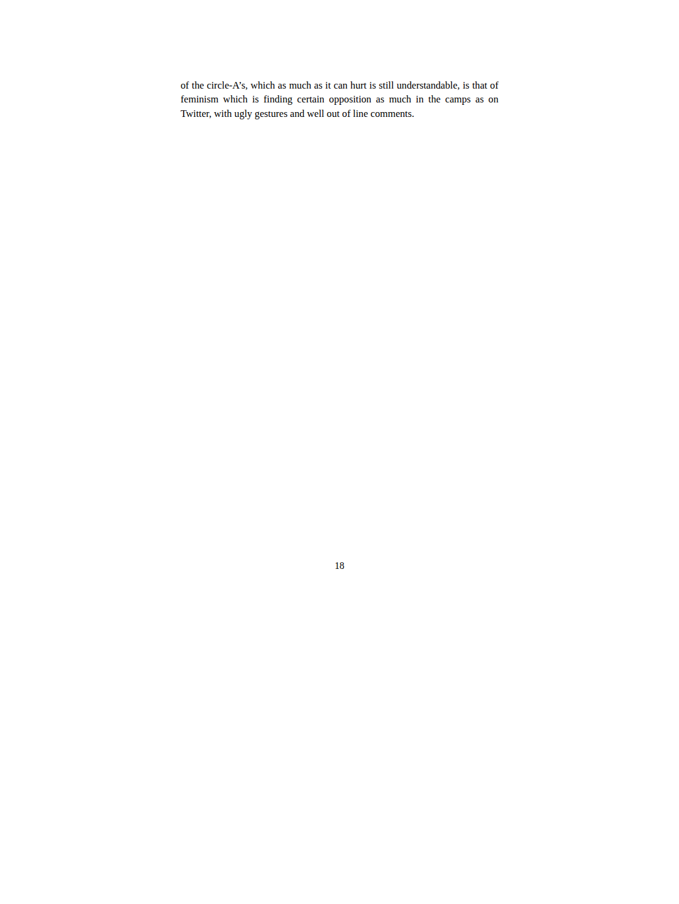of the circle-A’s, which as much as it can hurt is still understandable, is that of feminism which is finding certain opposition as much in the camps as on Twitter, with ugly gestures and well out of line comments.
18